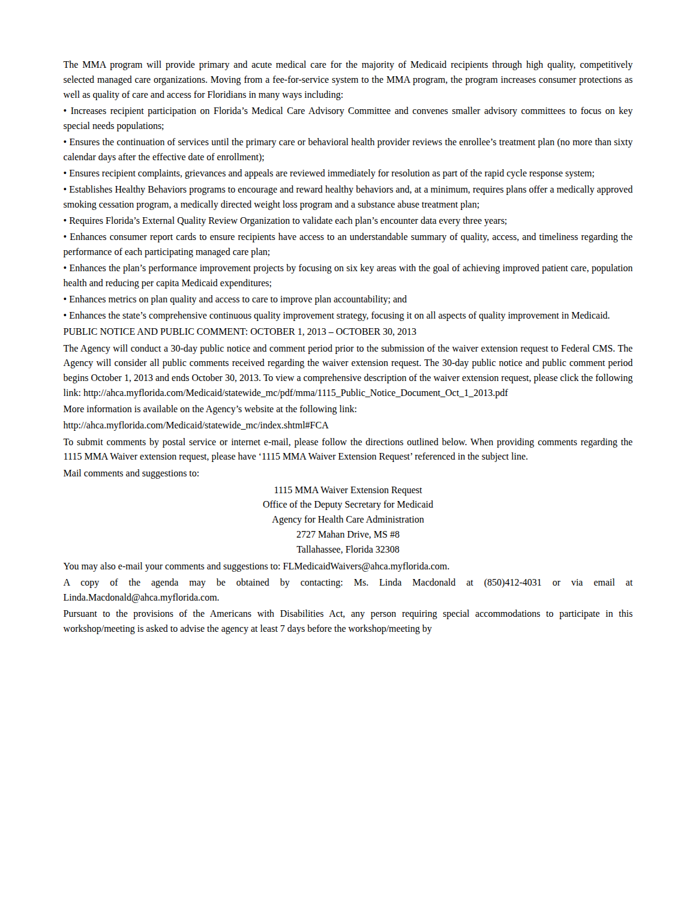The MMA program will provide primary and acute medical care for the majority of Medicaid recipients through high quality, competitively selected managed care organizations. Moving from a fee-for-service system to the MMA program, the program increases consumer protections as well as quality of care and access for Floridians in many ways including:
• Increases recipient participation on Florida’s Medical Care Advisory Committee and convenes smaller advisory committees to focus on key special needs populations;
• Ensures the continuation of services until the primary care or behavioral health provider reviews the enrollee’s treatment plan (no more than sixty calendar days after the effective date of enrollment);
• Ensures recipient complaints, grievances and appeals are reviewed immediately for resolution as part of the rapid cycle response system;
• Establishes Healthy Behaviors programs to encourage and reward healthy behaviors and, at a minimum, requires plans offer a medically approved smoking cessation program, a medically directed weight loss program and a substance abuse treatment plan;
• Requires Florida’s External Quality Review Organization to validate each plan’s encounter data every three years;
• Enhances consumer report cards to ensure recipients have access to an understandable summary of quality, access, and timeliness regarding the performance of each participating managed care plan;
• Enhances the plan’s performance improvement projects by focusing on six key areas with the goal of achieving improved patient care, population health and reducing per capita Medicaid expenditures;
• Enhances metrics on plan quality and access to care to improve plan accountability; and
• Enhances the state’s comprehensive continuous quality improvement strategy, focusing it on all aspects of quality improvement in Medicaid.
PUBLIC NOTICE AND PUBLIC COMMENT: OCTOBER 1, 2013 – OCTOBER 30, 2013
The Agency will conduct a 30-day public notice and comment period prior to the submission of the waiver extension request to Federal CMS. The Agency will consider all public comments received regarding the waiver extension request. The 30-day public notice and public comment period begins October 1, 2013 and ends October 30, 2013. To view a comprehensive description of the waiver extension request, please click the following link: http://ahca.myflorida.com/Medicaid/statewide_mc/pdf/mma/1115_Public_Notice_Document_Oct_1_2013.pdf
More information is available on the Agency’s website at the following link:
http://ahca.myflorida.com/Medicaid/statewide_mc/index.shtml#FCA
To submit comments by postal service or internet e-mail, please follow the directions outlined below. When providing comments regarding the 1115 MMA Waiver extension request, please have ‘1115 MMA Waiver Extension Request’ referenced in the subject line.
Mail comments and suggestions to:
1115 MMA Waiver Extension Request
Office of the Deputy Secretary for Medicaid
Agency for Health Care Administration
2727 Mahan Drive, MS #8
Tallahassee, Florida 32308
You may also e-mail your comments and suggestions to: FLMedicaidWaivers@ahca.myflorida.com.
A copy of the agenda may be obtained by contacting: Ms. Linda Macdonald at (850)412-4031 or via email at Linda.Macdonald@ahca.myflorida.com.
Pursuant to the provisions of the Americans with Disabilities Act, any person requiring special accommodations to participate in this workshop/meeting is asked to advise the agency at least 7 days before the workshop/meeting by